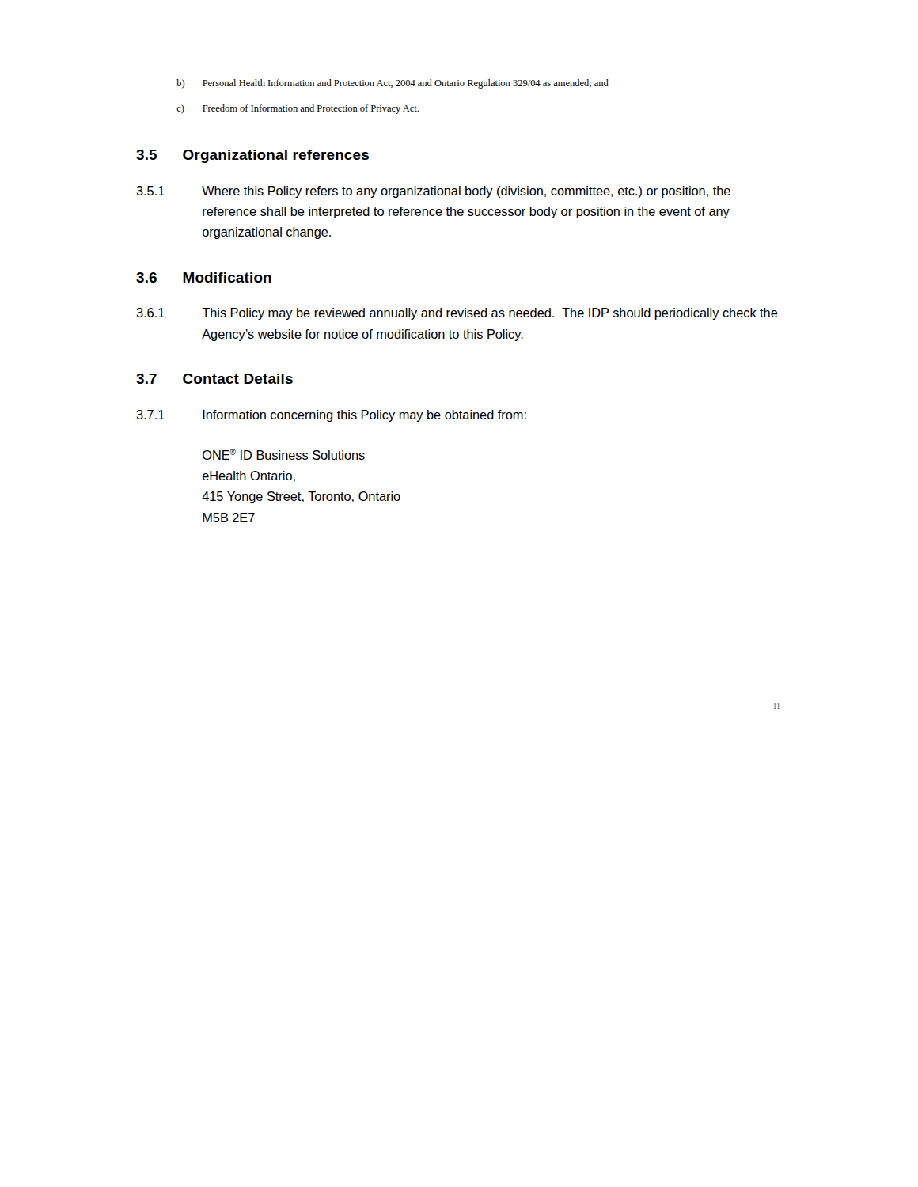b) Personal Health Information and Protection Act, 2004 and Ontario Regulation 329/04 as amended; and
c) Freedom of Information and Protection of Privacy Act.
3.5 Organizational references
3.5.1 Where this Policy refers to any organizational body (division, committee, etc.) or position, the reference shall be interpreted to reference the successor body or position in the event of any organizational change.
3.6 Modification
3.6.1 This Policy may be reviewed annually and revised as needed. The IDP should periodically check the Agency’s website for notice of modification to this Policy.
3.7 Contact Details
3.7.1 Information concerning this Policy may be obtained from:
ONE® ID Business Solutions
eHealth Ontario,
415 Yonge Street, Toronto, Ontario
M5B 2E7
11